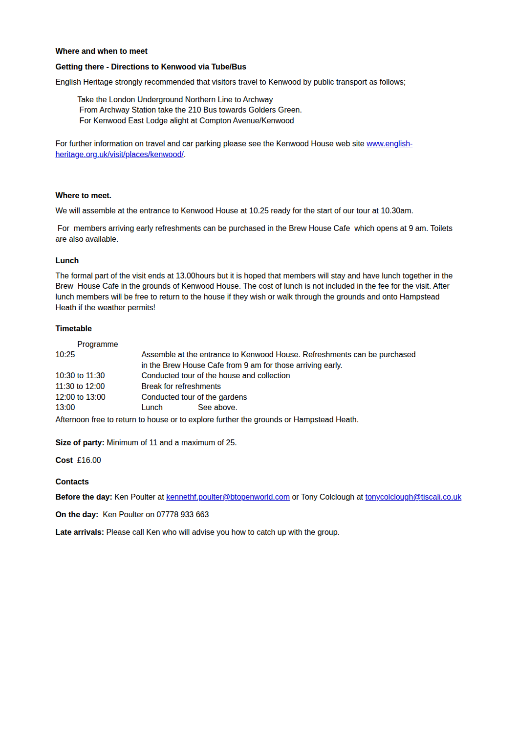Where and when to meet
Getting there - Directions to Kenwood via Tube/Bus
English Heritage strongly recommended that visitors travel to Kenwood by public transport as follows;
Take the London Underground Northern Line to Archway
From Archway Station take the 210 Bus towards Golders Green.
For Kenwood East Lodge alight at Compton Avenue/Kenwood
For further information on travel and car parking please see the Kenwood House web site www.english-heritage.org.uk/visit/places/kenwood/.
Where to meet.
We will assemble at the entrance to Kenwood House at 10.25 ready for the start of our tour at 10.30am.
For members arriving early refreshments can be purchased in the Brew House Cafe which opens at 9 am. Toilets are also available.
Lunch
The formal part of the visit ends at 13.00hours but it is hoped that members will stay and have lunch together in the Brew House Cafe in the grounds of Kenwood House. The cost of lunch is not included in the fee for the visit. After lunch members will be free to return to the house if they wish or walk through the grounds and onto Hampstead Heath if the weather permits!
Timetable
Programme
| 10:25 | Assemble at the entrance to Kenwood House. Refreshments can be purchased |
| | in the Brew House Cafe from 9 am for those arriving early. |
| 10:30 to 11:30 | Conducted tour of the house and collection |
| 11:30 to 12:00 | Break for refreshments |
| 12:00 to 13:00 | Conducted tour of the gardens |
| 13:00 | Lunch See above. |
Afternoon free to return to house or to explore further the grounds or Hampstead Heath.
Size of party: Minimum of 11 and a maximum of 25.
Cost £16.00
Contacts
Before the day: Ken Poulter at kennethf.poulter@btopenworld.com or Tony Colclough at tonycolclough@tiscali.co.uk
On the day: Ken Poulter on 07778 933 663
Late arrivals: Please call Ken who will advise you how to catch up with the group.